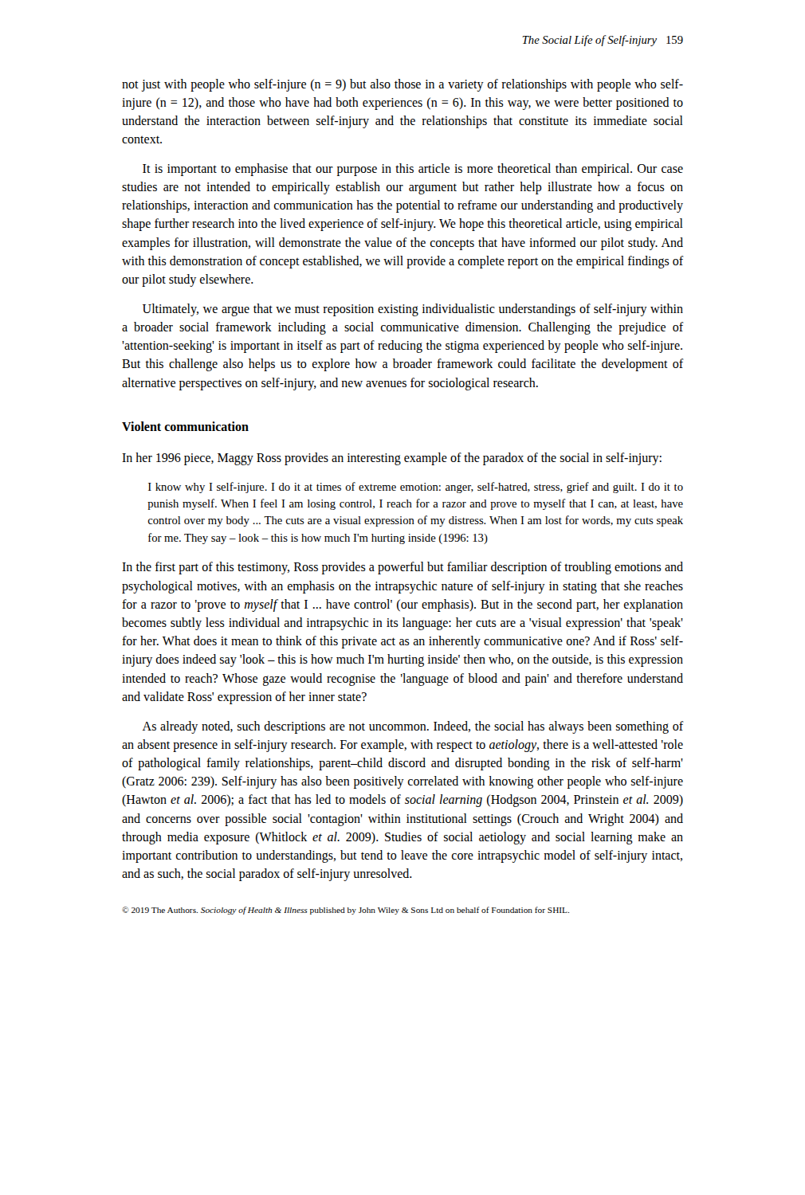The Social Life of Self-injury 159
not just with people who self-injure (n = 9) but also those in a variety of relationships with people who self-injure (n = 12), and those who have had both experiences (n = 6). In this way, we were better positioned to understand the interaction between self-injury and the relationships that constitute its immediate social context.
It is important to emphasise that our purpose in this article is more theoretical than empirical. Our case studies are not intended to empirically establish our argument but rather help illustrate how a focus on relationships, interaction and communication has the potential to reframe our understanding and productively shape further research into the lived experience of self-injury. We hope this theoretical article, using empirical examples for illustration, will demonstrate the value of the concepts that have informed our pilot study. And with this demonstration of concept established, we will provide a complete report on the empirical findings of our pilot study elsewhere.
Ultimately, we argue that we must reposition existing individualistic understandings of self-injury within a broader social framework including a social communicative dimension. Challenging the prejudice of 'attention-seeking' is important in itself as part of reducing the stigma experienced by people who self-injure. But this challenge also helps us to explore how a broader framework could facilitate the development of alternative perspectives on self-injury, and new avenues for sociological research.
Violent communication
In her 1996 piece, Maggy Ross provides an interesting example of the paradox of the social in self-injury:
I know why I self-injure. I do it at times of extreme emotion: anger, self-hatred, stress, grief and guilt. I do it to punish myself. When I feel I am losing control, I reach for a razor and prove to myself that I can, at least, have control over my body ... The cuts are a visual expression of my distress. When I am lost for words, my cuts speak for me. They say – look – this is how much I'm hurting inside (1996: 13)
In the first part of this testimony, Ross provides a powerful but familiar description of troubling emotions and psychological motives, with an emphasis on the intrapsychic nature of self-injury in stating that she reaches for a razor to 'prove to myself that I ... have control' (our emphasis). But in the second part, her explanation becomes subtly less individual and intrapsychic in its language: her cuts are a 'visual expression' that 'speak' for her. What does it mean to think of this private act as an inherently communicative one? And if Ross' self-injury does indeed say 'look – this is how much I'm hurting inside' then who, on the outside, is this expression intended to reach? Whose gaze would recognise the 'language of blood and pain' and therefore understand and validate Ross' expression of her inner state?
As already noted, such descriptions are not uncommon. Indeed, the social has always been something of an absent presence in self-injury research. For example, with respect to aetiology, there is a well-attested 'role of pathological family relationships, parent–child discord and disrupted bonding in the risk of self-harm' (Gratz 2006: 239). Self-injury has also been positively correlated with knowing other people who self-injure (Hawton et al. 2006); a fact that has led to models of social learning (Hodgson 2004, Prinstein et al. 2009) and concerns over possible social 'contagion' within institutional settings (Crouch and Wright 2004) and through media exposure (Whitlock et al. 2009). Studies of social aetiology and social learning make an important contribution to understandings, but tend to leave the core intrapsychic model of self-injury intact, and as such, the social paradox of self-injury unresolved.
© 2019 The Authors. Sociology of Health & Illness published by John Wiley & Sons Ltd on behalf of Foundation for SHIL.